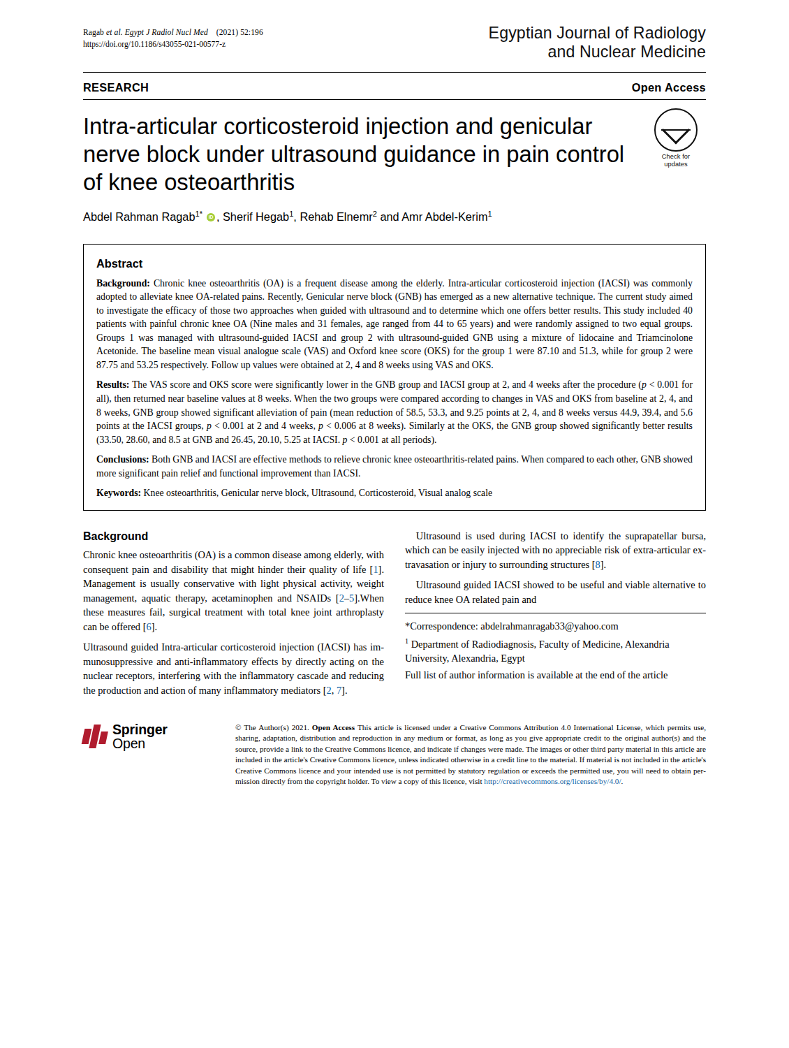Ragab et al. Egypt J Radiol Nucl Med (2021) 52:196
https://doi.org/10.1186/s43055-021-00577-z
Egyptian Journal of Radiology and Nuclear Medicine
RESEARCH
Open Access
Check for
updates
Intra-articular corticosteroid injection and genicular nerve block under ultrasound guidance in pain control of knee osteoarthritis
Abdel Rahman Ragab1* , Sherif Hegab1, Rehab Elnemr2 and Amr Abdel-Kerim1
Abstract
Background: Chronic knee osteoarthritis (OA) is a frequent disease among the elderly. Intra-articular corticosteroid injection (IACSI) was commonly adopted to alleviate knee OA-related pains. Recently, Genicular nerve block (GNB) has emerged as a new alternative technique. The current study aimed to investigate the efficacy of those two approaches when guided with ultrasound and to determine which one offers better results. This study included 40 patients with painful chronic knee OA (Nine males and 31 females, age ranged from 44 to 65 years) and were randomly assigned to two equal groups. Groups 1 was managed with ultrasound-guided IACSI and group 2 with ultrasound-guided GNB using a mixture of lidocaine and Triamcinolone Acetonide. The baseline mean visual analogue scale (VAS) and Oxford knee score (OKS) for the group 1 were 87.10 and 51.3, while for group 2 were 87.75 and 53.25 respectively. Follow up values were obtained at 2, 4 and 8 weeks using VAS and OKS.
Results: The VAS score and OKS score were significantly lower in the GNB group and IACSI group at 2, and 4 weeks after the procedure (p < 0.001 for all), then returned near baseline values at 8 weeks. When the two groups were compared according to changes in VAS and OKS from baseline at 2, 4, and 8 weeks, GNB group showed significant alleviation of pain (mean reduction of 58.5, 53.3, and 9.25 points at 2, 4, and 8 weeks versus 44.9, 39.4, and 5.6 points at the IACSI groups, p < 0.001 at 2 and 4 weeks, p < 0.006 at 8 weeks). Similarly at the OKS, the GNB group showed significantly better results (33.50, 28.60, and 8.5 at GNB and 26.45, 20.10, 5.25 at IACSI. p < 0.001 at all periods).
Conclusions: Both GNB and IACSI are effective methods to relieve chronic knee osteoarthritis-related pains. When compared to each other, GNB showed more significant pain relief and functional improvement than IACSI.
Keywords: Knee osteoarthritis, Genicular nerve block, Ultrasound, Corticosteroid, Visual analog scale
Background
Chronic knee osteoarthritis (OA) is a common disease among elderly, with consequent pain and disability that might hinder their quality of life [1]. Management is usually conservative with light physical activity, weight management, aquatic therapy, acetaminophen and NSAIDs [2–5].When these measures fail, surgical treatment with total knee joint arthroplasty can be offered [6].
Ultrasound guided Intra-articular corticosteroid injection (IACSI) has immunosuppressive and anti-inflammatory effects by directly acting on the nuclear receptors, interfering with the inflammatory cascade and reducing the production and action of many inflammatory mediators [2, 7].
Ultrasound is used during IACSI to identify the suprapatellar bursa, which can be easily injected with no appreciable risk of extra-articular extravasation or injury to surrounding structures [8].
Ultrasound guided IACSI showed to be useful and viable alternative to reduce knee OA related pain and
*Correspondence: abdelrahmanragab33@yahoo.com
1 Department of Radiodiagnosis, Faculty of Medicine, Alexandria University, Alexandria, Egypt
Full list of author information is available at the end of the article
Springer Open
© The Author(s) 2021. Open Access This article is licensed under a Creative Commons Attribution 4.0 International License, which permits use, sharing, adaptation, distribution and reproduction in any medium or format, as long as you give appropriate credit to the original author(s) and the source, provide a link to the Creative Commons licence, and indicate if changes were made. The images or other third party material in this article are included in the article's Creative Commons licence, unless indicated otherwise in a credit line to the material. If material is not included in the article's Creative Commons licence and your intended use is not permitted by statutory regulation or exceeds the permitted use, you will need to obtain permission directly from the copyright holder. To view a copy of this licence, visit http://creativecommons.org/licenses/by/4.0/.